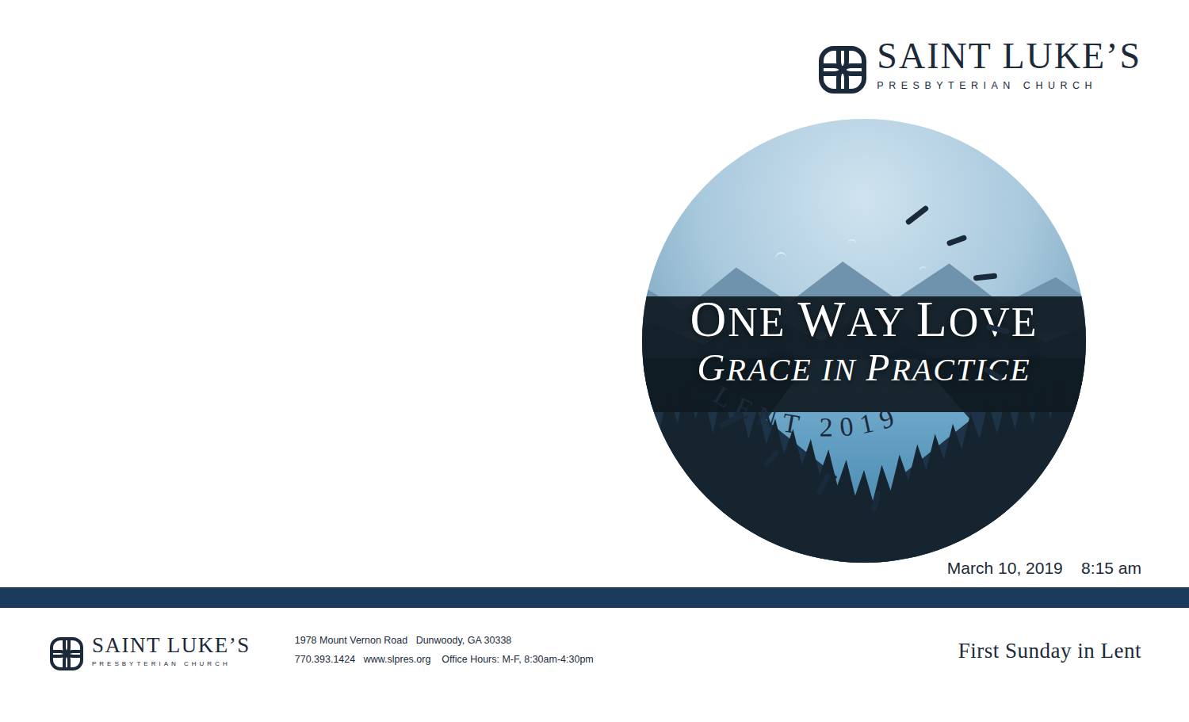SAINT LUKE’S
PRESBYTERIAN CHURCH
ONE WAY LOVE
GRACE IN PRACTICE
LENT 2019
March 10, 2019 8:15 am
SAINT LUKE’S
PRESBYTERIAN CHURCH
1978 Mount Vernon Road Dunwoody, GA 30338
770.393.1424 www.slpres.org Office Hours: M-F, 8:30am-4:30pm
First Sunday in Lent